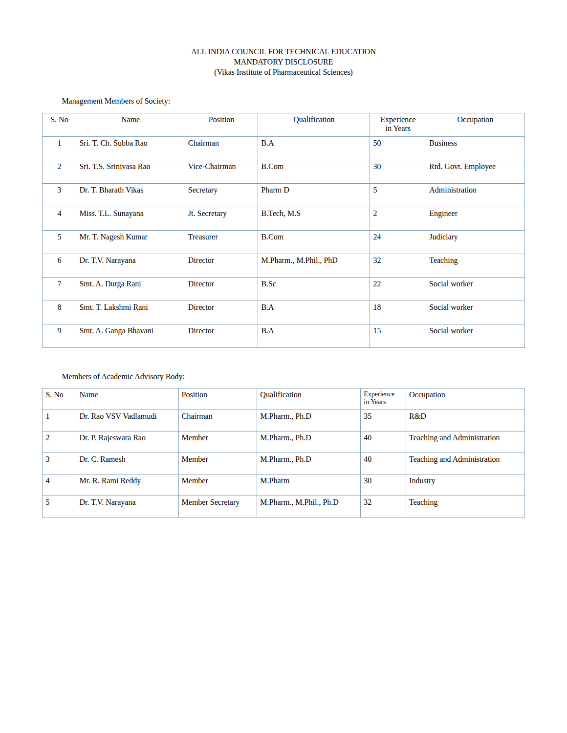ALL INDIA COUNCIL FOR TECHNICAL EDUCATION
MANDATORY DISCLOSURE
(Vikas Institute of Pharmaceutical Sciences)
Management Members of Society:
| S. No | Name | Position | Qualification | Experience in Years | Occupation |
| --- | --- | --- | --- | --- | --- |
| 1 | Sri. T. Ch. Subba Rao | Chairman | B.A | 50 | Business |
| 2 | Sri. T.S. Srinivasa Rao | Vice-Chairman | B.Com | 30 | Rtd. Govt. Employee |
| 3 | Dr. T. Bharath Vikas | Secretary | Pharm D | 5 | Administration |
| 4 | Miss. T.L. Sunayana | Jt. Secretary | B.Tech, M.S | 2 | Engineer |
| 5 | Mr. T. Nagesh Kumar | Treasurer | B.Com | 24 | Judiciary |
| 6 | Dr. T.V. Narayana | Director | M.Pharm., M.Phil., PhD | 32 | Teaching |
| 7 | Smt. A. Durga Rani | Director | B.Sc | 22 | Social worker |
| 8 | Smt. T. Lakshmi Rani | Director | B.A | 18 | Social worker |
| 9 | Smt. A. Ganga Bhavani | Director | B.A | 15 | Social worker |
Members of Academic Advisory Body:
| S. No | Name | Position | Qualification | Experience in Years | Occupation |
| --- | --- | --- | --- | --- | --- |
| 1 | Dr. Rao VSV Vadlamudi | Chairman | M.Pharm., Ph.D | 35 | R&D |
| 2 | Dr. P. Rajeswara Rao | Member | M.Pharm., Ph.D | 40 | Teaching and Administration |
| 3 | Dr. C. Ramesh | Member | M.Pharm., Ph.D | 40 | Teaching and Administration |
| 4 | Mr. R. Rami Reddy | Member | M.Pharm | 30 | Industry |
| 5 | Dr. T.V. Narayana | Member Secretary | M.Pharm., M.Phil., Ph.D | 32 | Teaching |